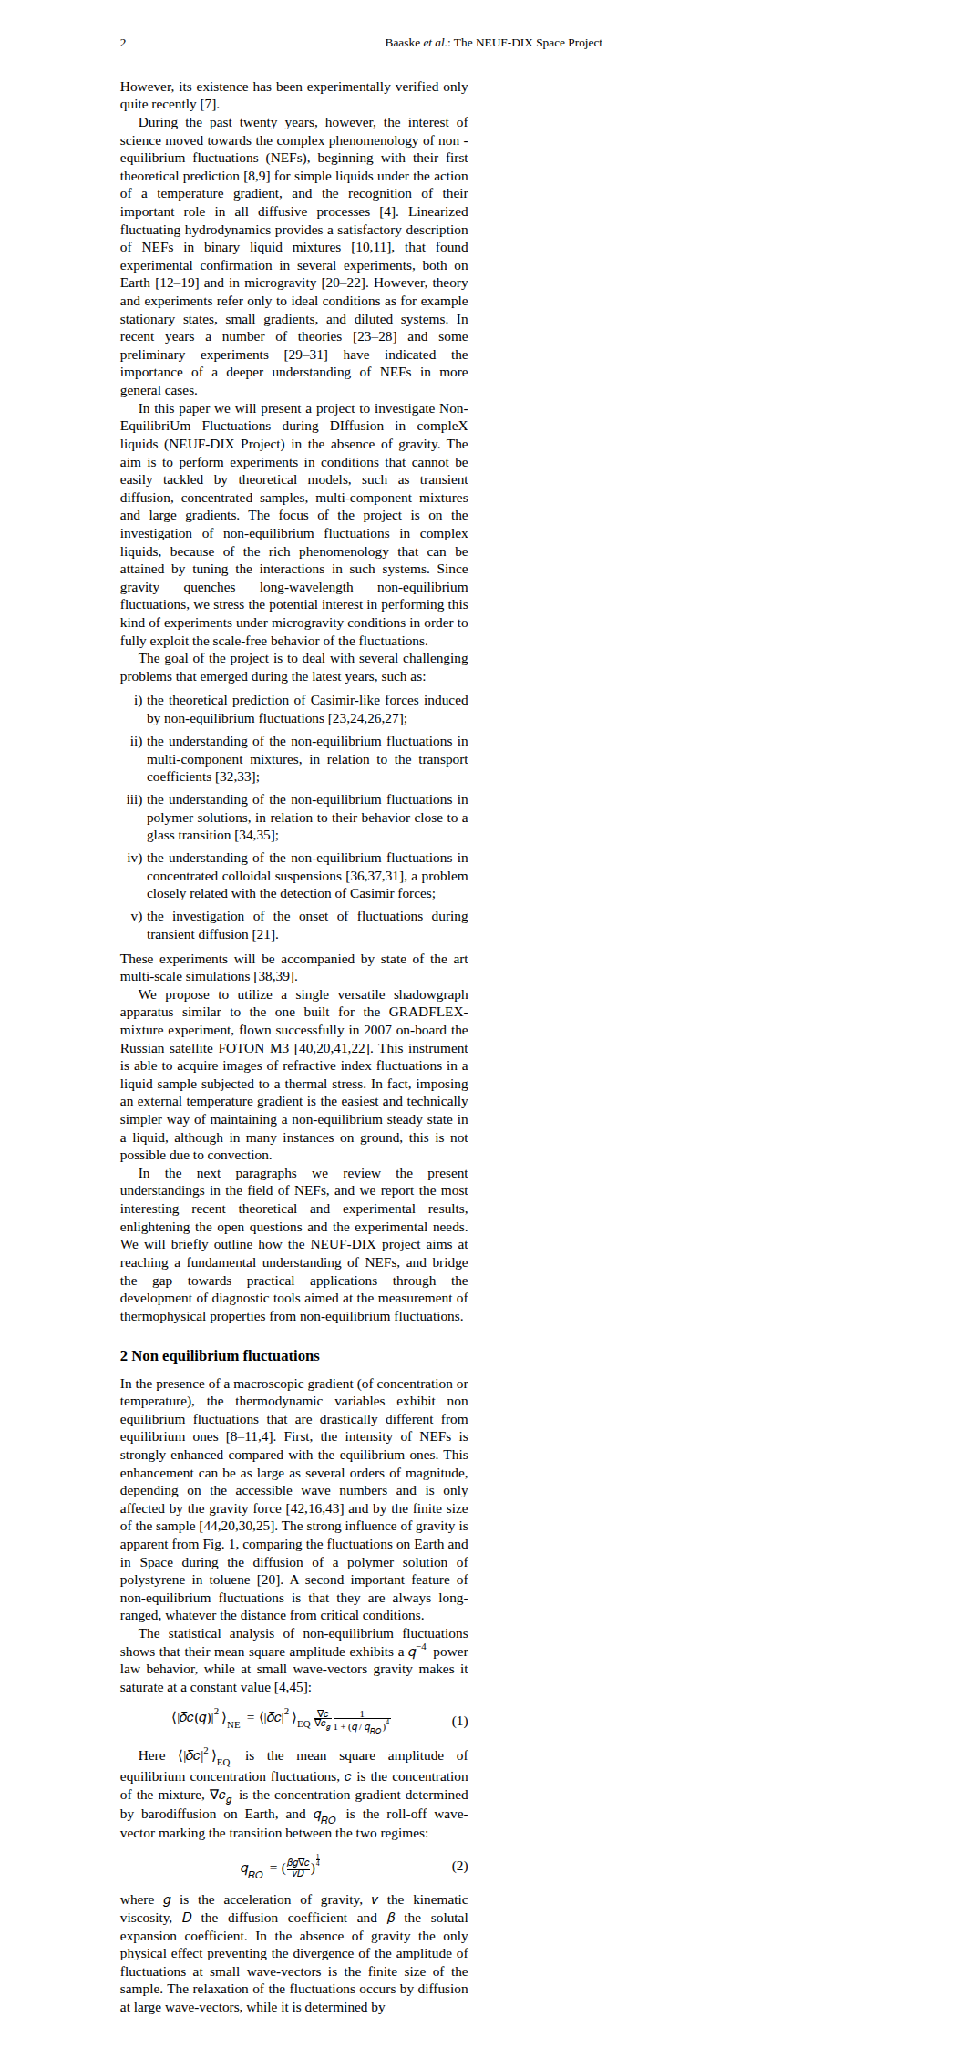2 Baaske et al.: The NEUF-DIX Space Project
However, its existence has been experimentally verified only quite recently [7].
During the past twenty years, however, the interest of science moved towards the complex phenomenology of non - equilibrium fluctuations (NEFs), beginning with their first theoretical prediction [8,9] for simple liquids under the action of a temperature gradient, and the recognition of their important role in all diffusive processes [4]. Linearized fluctuating hydrodynamics provides a satisfactory description of NEFs in binary liquid mixtures [10,11], that found experimental confirmation in several experiments, both on Earth [12–19] and in microgravity [20–22]. However, theory and experiments refer only to ideal conditions as for example stationary states, small gradients, and diluted systems. In recent years a number of theories [23–28] and some preliminary experiments [29–31] have indicated the importance of a deeper understanding of NEFs in more general cases.
In this paper we will present a project to investigate Non-EquilibriUm Fluctuations during DIffusion in compleX liquids (NEUF-DIX Project) in the absence of gravity. The aim is to perform experiments in conditions that cannot be easily tackled by theoretical models, such as transient diffusion, concentrated samples, multi-component mixtures and large gradients. The focus of the project is on the investigation of non-equilibrium fluctuations in complex liquids, because of the rich phenomenology that can be attained by tuning the interactions in such systems. Since gravity quenches long-wavelength non-equilibrium fluctuations, we stress the potential interest in performing this kind of experiments under microgravity conditions in order to fully exploit the scale-free behavior of the fluctuations.
The goal of the project is to deal with several challenging problems that emerged during the latest years, such as:
the theoretical prediction of Casimir-like forces induced by non-equilibrium fluctuations [23,24,26,27];
the understanding of the non-equilibrium fluctuations in multi-component mixtures, in relation to the transport coefficients [32,33];
the understanding of the non-equilibrium fluctuations in polymer solutions, in relation to their behavior close to a glass transition [34,35];
the understanding of the non-equilibrium fluctuations in concentrated colloidal suspensions [36,37,31], a problem closely related with the detection of Casimir forces;
the investigation of the onset of fluctuations during transient diffusion [21].
These experiments will be accompanied by state of the art multi-scale simulations [38,39].
We propose to utilize a single versatile shadowgraph apparatus similar to the one built for the GRADFLEX-mixture experiment, flown successfully in 2007 on-board the Russian satellite FOTON M3 [40,20,41,22]. This instrument is able to acquire images of refractive index fluctuations in a liquid sample subjected to a thermal stress. In fact, imposing an external temperature gradient is the easiest and technically simpler way of maintaining a non-equilibrium steady state in a liquid, although in many instances on ground, this is not possible due to convection.
In the next paragraphs we review the present understandings in the field of NEFs, and we report the most interesting recent theoretical and experimental results, enlightening the open questions and the experimental needs. We will briefly outline how the NEUF-DIX project aims at reaching a fundamental understanding of NEFs, and bridge the gap towards practical applications through the development of diagnostic tools aimed at the measurement of thermophysical properties from non-equilibrium fluctuations.
2 Non equilibrium fluctuations
In the presence of a macroscopic gradient (of concentration or temperature), the thermodynamic variables exhibit non equilibrium fluctuations that are drastically different from equilibrium ones [8–11,4]. First, the intensity of NEFs is strongly enhanced compared with the equilibrium ones. This enhancement can be as large as several orders of magnitude, depending on the accessible wave numbers and is only affected by the gravity force [42,16,43] and by the finite size of the sample [44,20,30,25]. The strong influence of gravity is apparent from Fig. 1, comparing the fluctuations on Earth and in Space during the diffusion of a polymer solution of polystyrene in toluene [20]. A second important feature of non-equilibrium fluctuations is that they are always long-ranged, whatever the distance from critical conditions.
The statistical analysis of non-equilibrium fluctuations shows that their mean square amplitude exhibits a q−4 power law behavior, while at small wave-vectors gravity makes it saturate at a constant value [4,45]:
⟨ |δc(q)|2 ⟩ NE = ⟨ |δc|2 ⟩ EQ ∇c ∇cg 1 1+ (q/qRO) 4
(1)
Here ⟨|δc|2⟩EQ is the mean square amplitude of equilibrium concentration fluctuations, c is the concentration of the mixture, ∇cg is the concentration gradient determined by barodiffusion on Earth, and qRO is the roll-off wave-vector marking the transition between the two regimes:
qRO = ( βg∇c νD ) 14
(2)
where g is the acceleration of gravity, ν the kinematic viscosity, D the diffusion coefficient and β the solutal expansion coefficient. In the absence of gravity the only physical effect preventing the divergence of the amplitude of fluctuations at small wave-vectors is the finite size of the sample. The relaxation of the fluctuations occurs by diffusion at large wave-vectors, while it is determined by